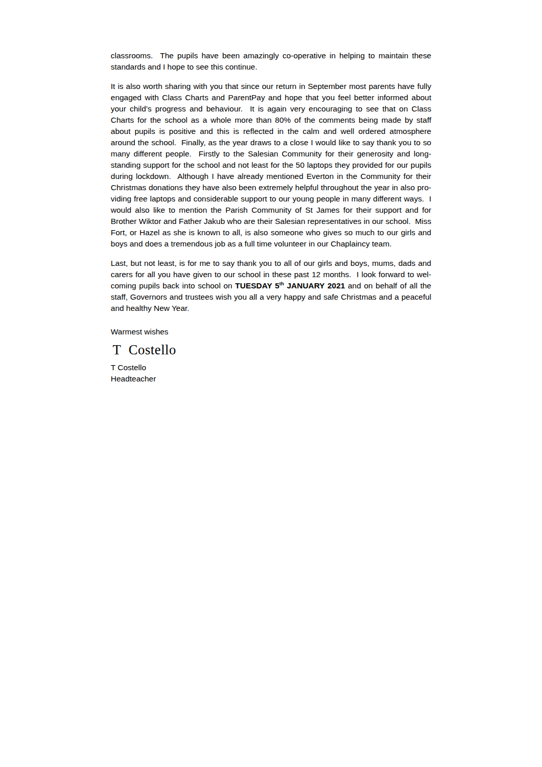classrooms. The pupils have been amazingly co-operative in helping to maintain these standards and I hope to see this continue.
It is also worth sharing with you that since our return in September most parents have fully engaged with Class Charts and ParentPay and hope that you feel better informed about your child’s progress and behaviour. It is again very encouraging to see that on Class Charts for the school as a whole more than 80% of the comments being made by staff about pupils is positive and this is reflected in the calm and well ordered atmosphere around the school. Finally, as the year draws to a close I would like to say thank you to so many different people. Firstly to the Salesian Community for their generosity and long-standing support for the school and not least for the 50 laptops they provided for our pupils during lockdown. Although I have already mentioned Everton in the Community for their Christmas donations they have also been extremely helpful throughout the year in also providing free laptops and considerable support to our young people in many different ways. I would also like to mention the Parish Community of St James for their support and for Brother Wiktor and Father Jakub who are their Salesian representatives in our school. Miss Fort, or Hazel as she is known to all, is also someone who gives so much to our girls and boys and does a tremendous job as a full time volunteer in our Chaplaincy team.
Last, but not least, is for me to say thank you to all of our girls and boys, mums, dads and carers for all you have given to our school in these past 12 months. I look forward to welcoming pupils back into school on TUESDAY 5th JANUARY 2021 and on behalf of all the staff, Governors and trustees wish you all a very happy and safe Christmas and a peaceful and healthy New Year.
Warmest wishes
T Costello
T Costello
Headteacher